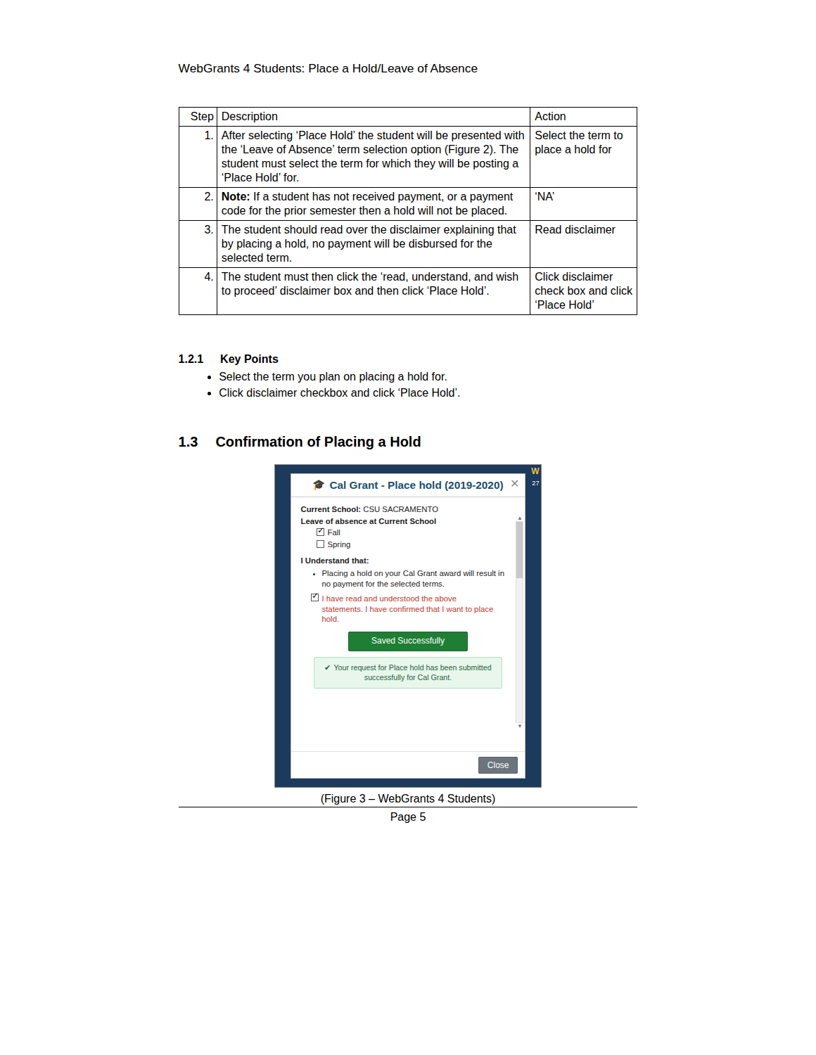WebGrants 4 Students: Place a Hold/Leave of Absence
| Step | Description | Action |
| 1. | After selecting ‘Place Hold’ the student will be presented with the ‘Leave of Absence’ term selection option (Figure 2). The student must select the term for which they will be posting a ‘Place Hold’ for. | Select the term to place a hold for |
| 2. | Note: If a student has not received payment, or a payment code for the prior semester then a hold will not be placed. | ‘NA’ |
| 3. | The student should read over the disclaimer explaining that by placing a hold, no payment will be disbursed for the selected term. | Read disclaimer |
| 4. | The student must then click the ‘read, understand, and wish to proceed’ disclaimer box and then click ‘Place Hold’. | Click disclaimer check box and click ‘Place Hold’ |
1.2.1 Key Points
Select the term you plan on placing a hold for.
Click disclaimer checkbox and click ‘Place Hold’.
1.3 Confirmation of Placing a Hold
W
27
🎓 Cal Grant - Place hold (2019-2020) ✕
▲
▼
Current School: CSU SACRAMENTO
Leave of absence at Current School
Fall
Spring
I Understand that:
Placing a hold on your Cal Grant award will result in no payment for the selected terms.
I have read and understood the above statements. I have confirmed that I want to place hold.
Saved Successfully
✔Your request for Place hold has been submitted successfully for Cal Grant.
Close
(Figure 3 – WebGrants 4 Students)
Page 5